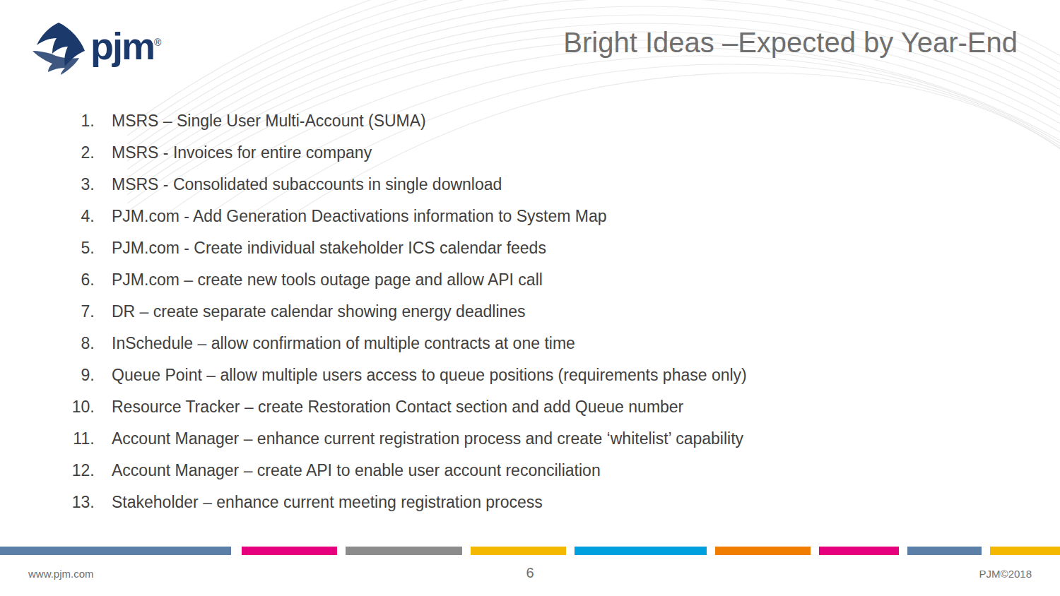pjm®
Bright Ideas –Expected by Year-End
MSRS – Single User Multi-Account (SUMA)
MSRS - Invoices for entire company
MSRS - Consolidated subaccounts in single download
PJM.com - Add Generation Deactivations information to System Map
PJM.com - Create individual stakeholder ICS calendar feeds
PJM.com – create new tools outage page and allow API call
DR – create separate calendar showing energy deadlines
InSchedule – allow confirmation of multiple contracts at one time
Queue Point – allow multiple users access to queue positions (requirements phase only)
Resource Tracker – create Restoration Contact section and add Queue number
Account Manager – enhance current registration process and create ‘whitelist’ capability
Account Manager – create API to enable user account reconciliation
Stakeholder – enhance current meeting registration process
www.pjm.com
6
PJM©2018